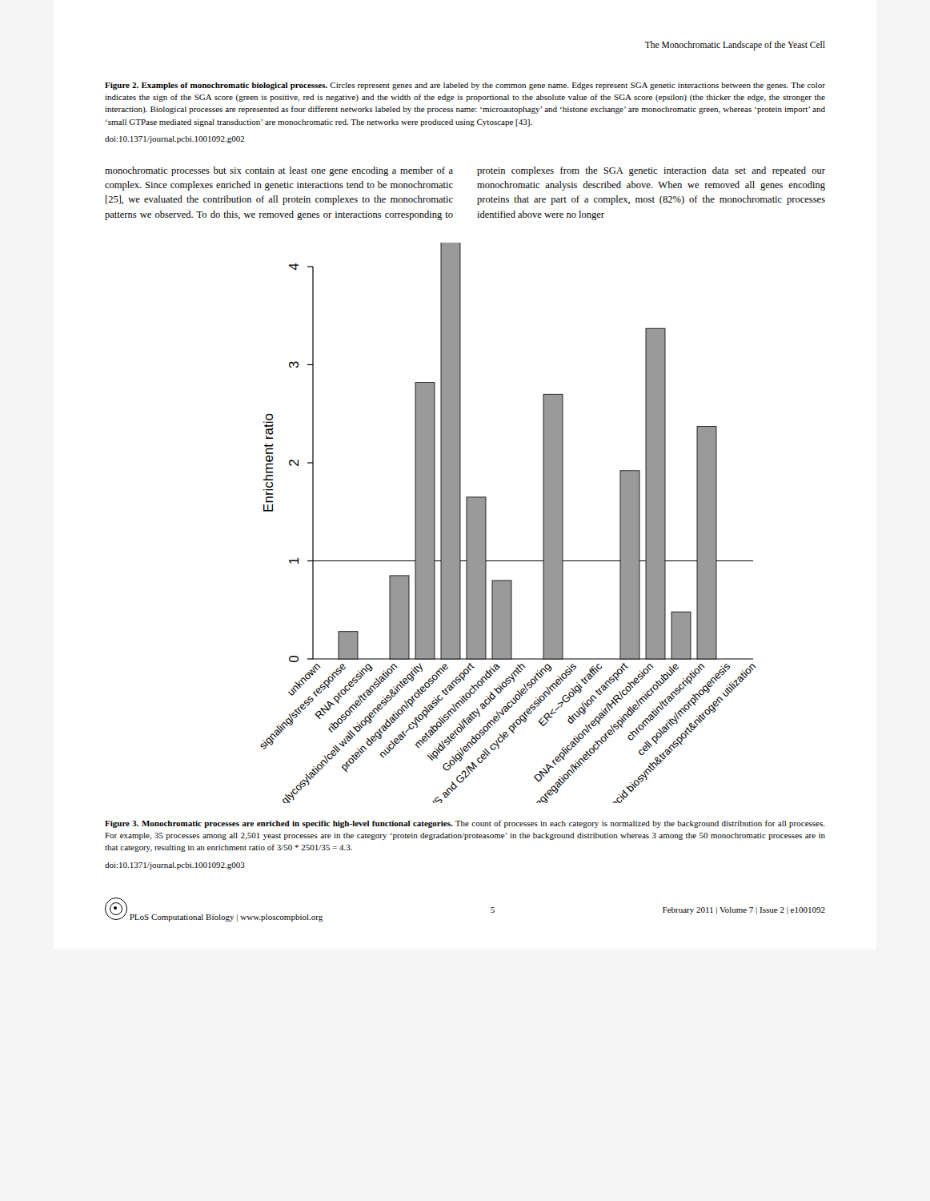The Monochromatic Landscape of the Yeast Cell
Figure 2. Examples of monochromatic biological processes. Circles represent genes and are labeled by the common gene name. Edges represent SGA genetic interactions between the genes. The color indicates the sign of the SGA score (green is positive, red is negative) and the width of the edge is proportional to the absolute value of the SGA score (epsilon) (the thicker the edge, the stronger the interaction). Biological processes are represented as four different networks labeled by the process name: ‘microautophagy’ and ‘histone exchange’ are monochromatic green, whereas ‘protein import’ and ‘small GTPase mediated signal transduction’ are monochromatic red. The networks were produced using Cytoscape [43].
doi:10.1371/journal.pcbi.1001092.g002
monochromatic processes but six contain at least one gene encoding a member of a complex. Since complexes enriched in genetic interactions tend to be monochromatic [25], we evaluated the contribution of all protein complexes to the monochromatic patterns we observed. To do this, we removed genes or interactions corresponding to protein complexes from the SGA genetic interaction data set and repeated our monochromatic analysis described above. When we removed all genes encoding proteins that are part of a complex, most (82%) of the monochromatic processes identified above were no longer
0 1 2 3 4 Enrichment ratio unknown signaling/stress response RNA processing ribosome/translation protein folding/protein glycosylation/cell wall biogenesis&integrity protein degradation/proteosome nuclear–cytoplasic transport metabolism/mitochondria lipid/sterol/fatty acid biosynth Golgi/endosome/vacuole/sorting G1/S and G2/M cell cycle progression/meiosis ER<–>Golgi traffic drug/ion transport DNA replication/repair/HR/cohesion chromosome segregation/kinetochore/spindle/microtubule chromatin/transcription cell polarity/morphogenesis amino acid biosynth&transport&nitrogen utilization
Figure 3. Monochromatic processes are enriched in specific high-level functional categories. The count of processes in each category is normalized by the background distribution for all processes. For example, 35 processes among all 2,501 yeast processes are in the category ‘protein degradation/proteasome’ in the background distribution whereas 3 among the 50 monochromatic processes are in that category, resulting in an enrichment ratio of 3/50 * 2501/35 = 4.3.
doi:10.1371/journal.pcbi.1001092.g003
PLoS Computational Biology | www.ploscompbiol.org
5
February 2011 | Volume 7 | Issue 2 | e1001092